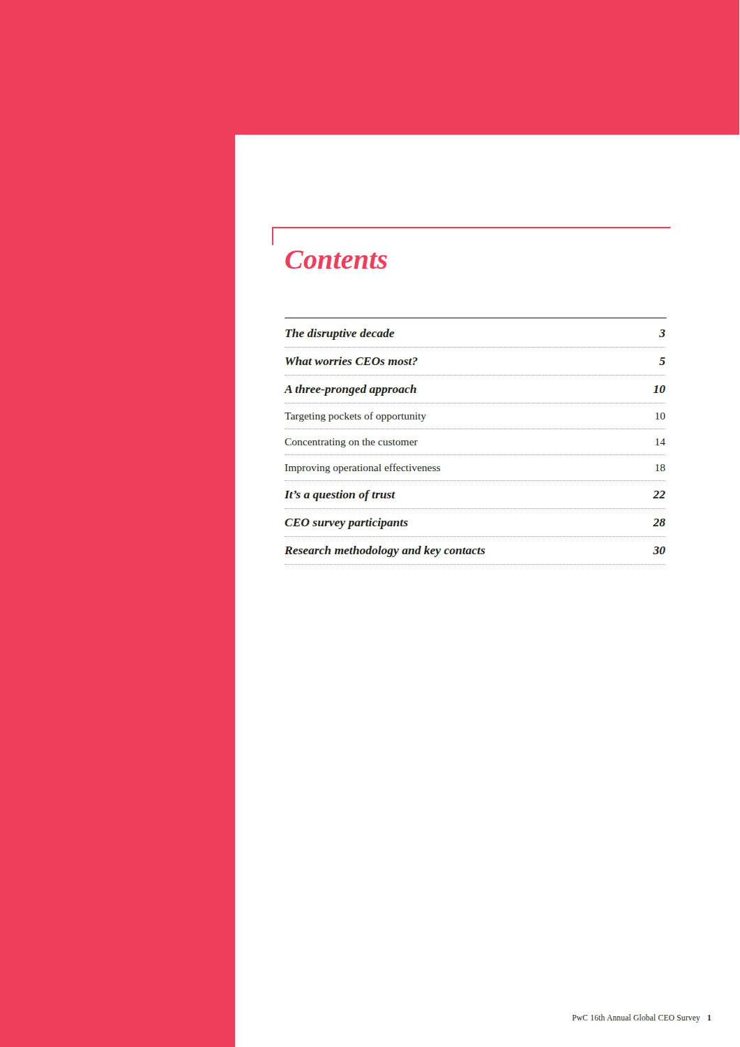Contents
The disruptive decade 3
What worries CEOs most? 5
A three-pronged approach 10
Targeting pockets of opportunity 10
Concentrating on the customer 14
Improving operational effectiveness 18
It’s a question of trust 22
CEO survey participants 28
Research methodology and key contacts 30
PwC 16th Annual Global CEO Survey1